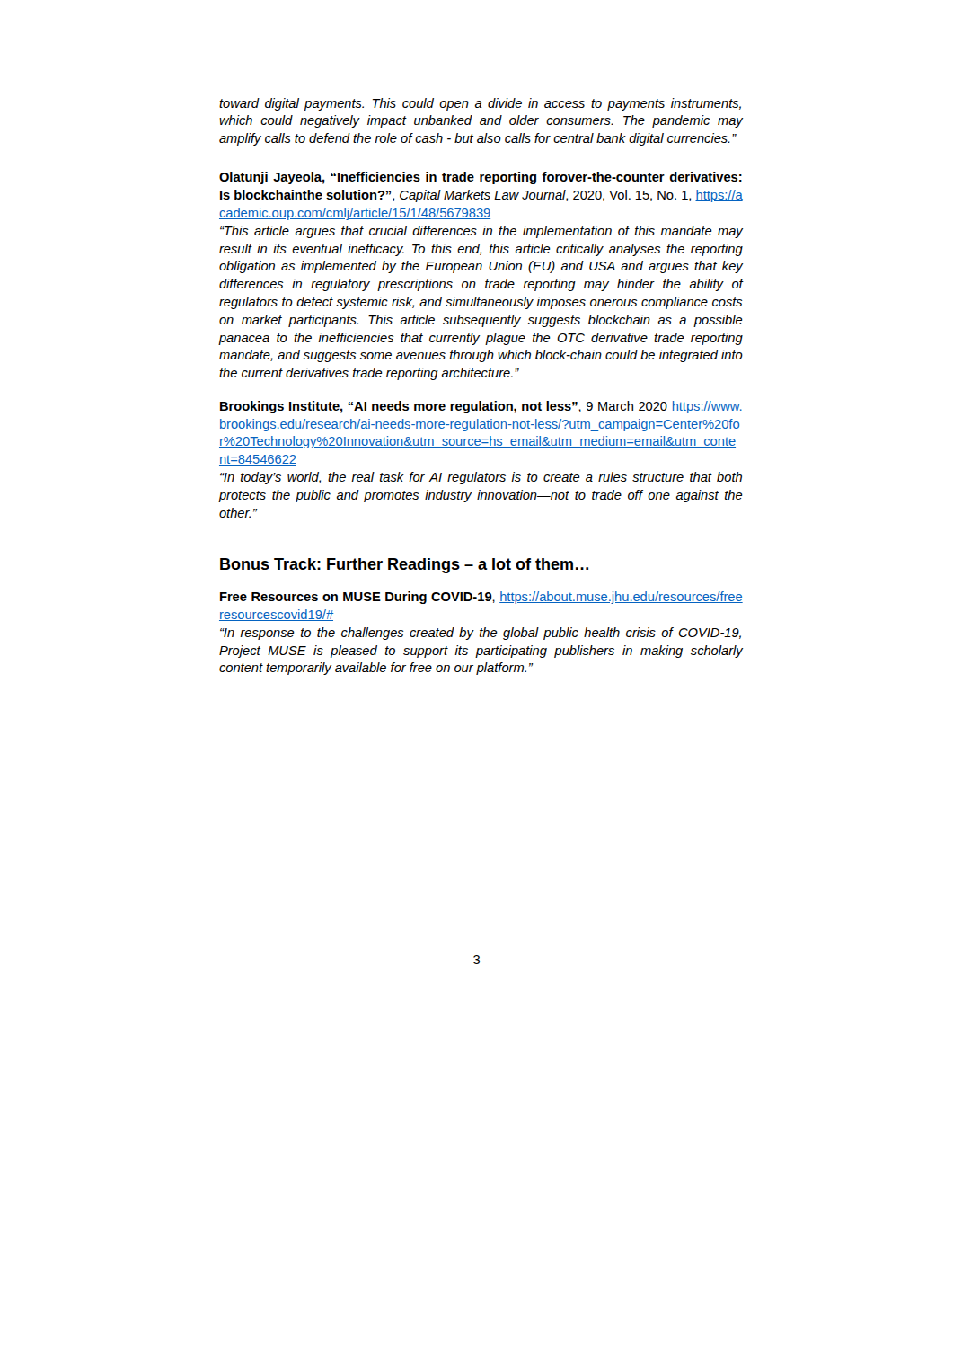toward digital payments. This could open a divide in access to payments instruments, which could negatively impact unbanked and older consumers. The pandemic may amplify calls to defend the role of cash - but also calls for central bank digital currencies.”
Olatunji Jayeola, “Inefficiencies in trade reporting forover-the-counter derivatives: Is blockchainthe solution?”, Capital Markets Law Journal, 2020, Vol. 15, No. 1, https://academic.oup.com/cmlj/article/15/1/48/5679839
“This article argues that crucial differences in the implementation of this mandate may result in its eventual inefficacy. To this end, this article critically analyses the reporting obligation as implemented by the European Union (EU) and USA and argues that key differences in regulatory prescriptions on trade reporting may hinder the ability of regulators to detect systemic risk, and simultaneously imposes onerous compliance costs on market participants. This article subsequently suggests blockchain as a possible panacea to the inefficiencies that currently plague the OTC derivative trade reporting mandate, and suggests some avenues through which block-chain could be integrated into the current derivatives trade reporting architecture.”
Brookings Institute, “AI needs more regulation, not less”, 9 March 2020 https://www.brookings.edu/research/ai-needs-more-regulation-not-less/?utm_campaign=Center%20for%20Technology%20Innovation&utm_source=hs_email&utm_medium=email&utm_content=84546622
“In today’s world, the real task for AI regulators is to create a rules structure that both protects the public and promotes industry innovation—not to trade off one against the other.”
Bonus Track: Further Readings – a lot of them…
Free Resources on MUSE During COVID-19, https://about.muse.jhu.edu/resources/freeresourcescovid19/#
“In response to the challenges created by the global public health crisis of COVID-19, Project MUSE is pleased to support its participating publishers in making scholarly content temporarily available for free on our platform.”
3